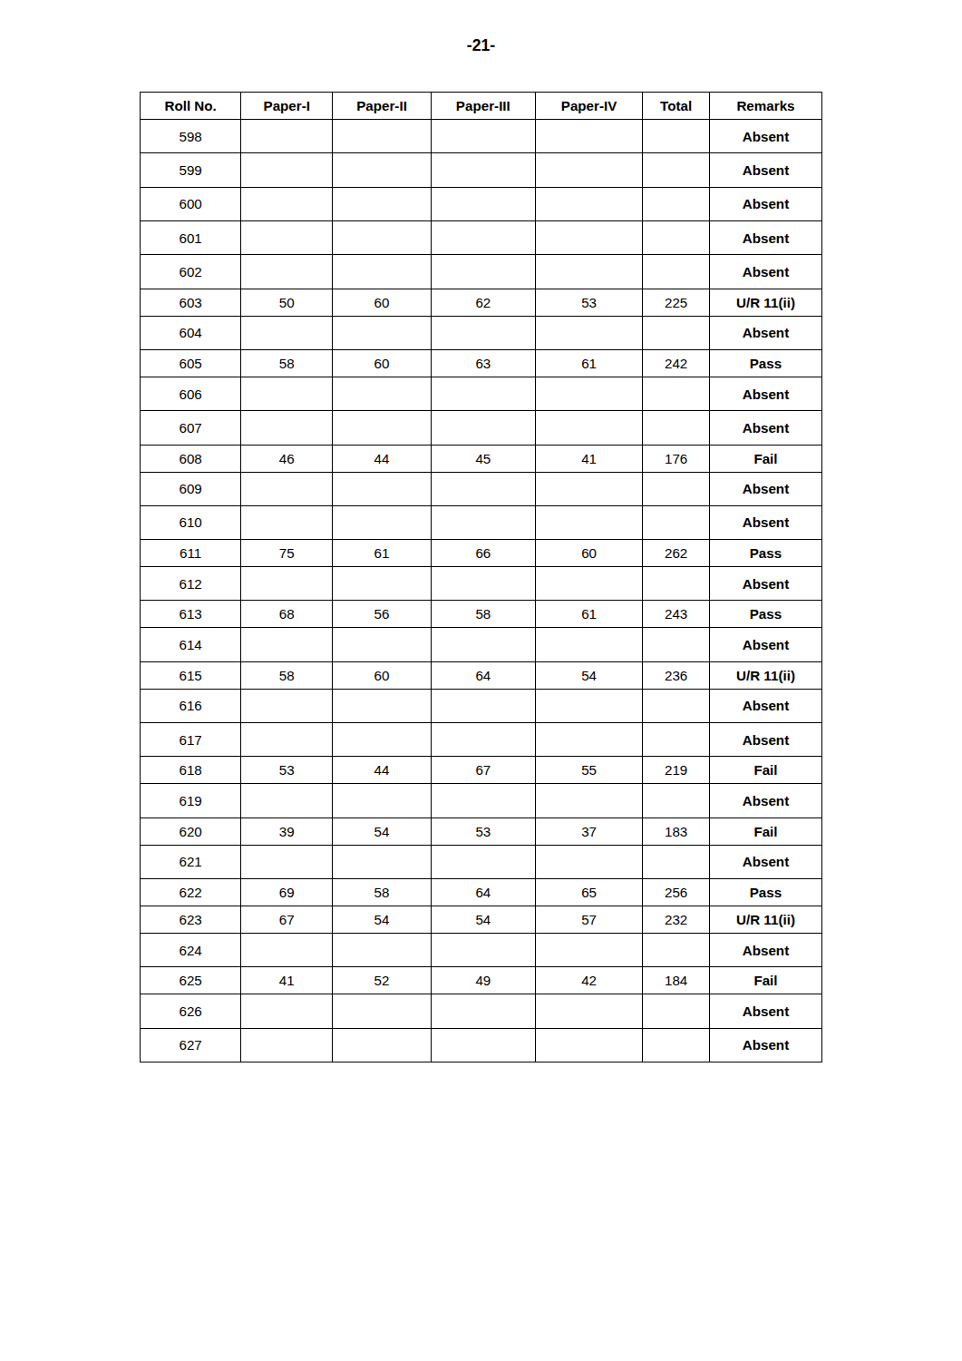-21-
| Roll No. | Paper-I | Paper-II | Paper-III | Paper-IV | Total | Remarks |
| --- | --- | --- | --- | --- | --- | --- |
| 598 | | | | | | Absent |
| 599 | | | | | | Absent |
| 600 | | | | | | Absent |
| 601 | | | | | | Absent |
| 602 | | | | | | Absent |
| 603 | 50 | 60 | 62 | 53 | 225 | U/R 11(ii) |
| 604 | | | | | | Absent |
| 605 | 58 | 60 | 63 | 61 | 242 | Pass |
| 606 | | | | | | Absent |
| 607 | | | | | | Absent |
| 608 | 46 | 44 | 45 | 41 | 176 | Fail |
| 609 | | | | | | Absent |
| 610 | | | | | | Absent |
| 611 | 75 | 61 | 66 | 60 | 262 | Pass |
| 612 | | | | | | Absent |
| 613 | 68 | 56 | 58 | 61 | 243 | Pass |
| 614 | | | | | | Absent |
| 615 | 58 | 60 | 64 | 54 | 236 | U/R 11(ii) |
| 616 | | | | | | Absent |
| 617 | | | | | | Absent |
| 618 | 53 | 44 | 67 | 55 | 219 | Fail |
| 619 | | | | | | Absent |
| 620 | 39 | 54 | 53 | 37 | 183 | Fail |
| 621 | | | | | | Absent |
| 622 | 69 | 58 | 64 | 65 | 256 | Pass |
| 623 | 67 | 54 | 54 | 57 | 232 | U/R 11(ii) |
| 624 | | | | | | Absent |
| 625 | 41 | 52 | 49 | 42 | 184 | Fail |
| 626 | | | | | | Absent |
| 627 | | | | | | Absent |